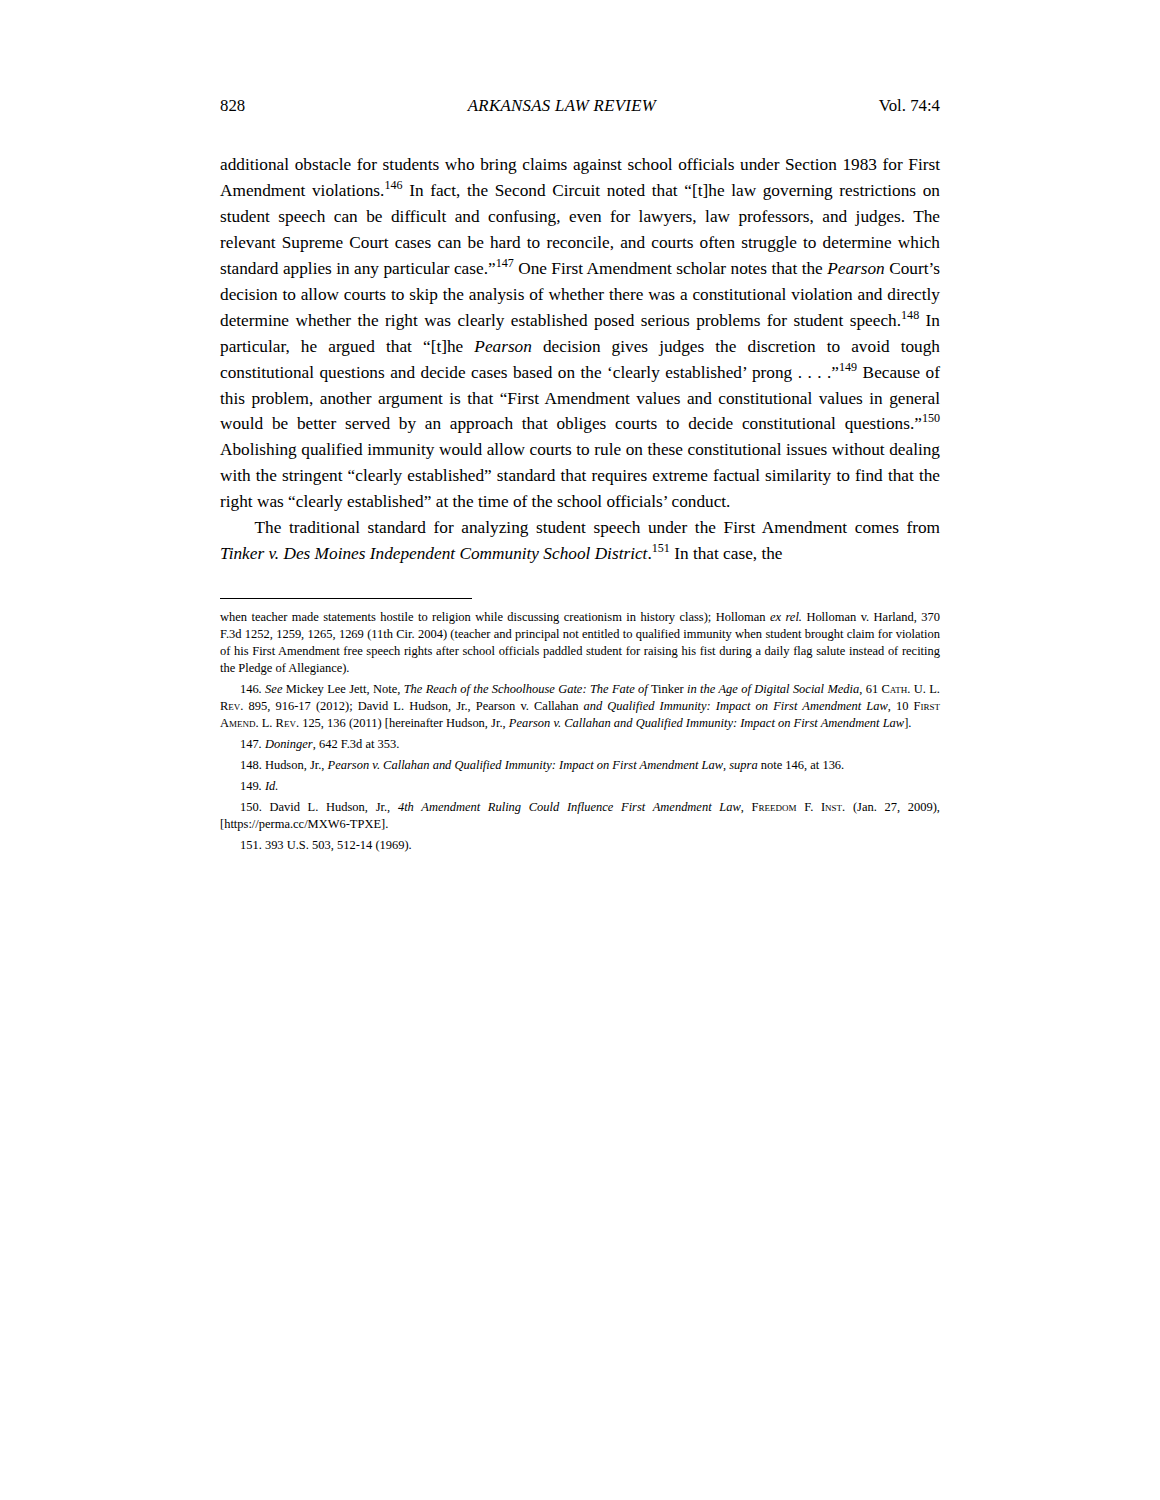828 ARKANSAS LAW REVIEW Vol. 74:4
additional obstacle for students who bring claims against school officials under Section 1983 for First Amendment violations.146 In fact, the Second Circuit noted that “[t]he law governing restrictions on student speech can be difficult and confusing, even for lawyers, law professors, and judges. The relevant Supreme Court cases can be hard to reconcile, and courts often struggle to determine which standard applies in any particular case.”147 One First Amendment scholar notes that the Pearson Court’s decision to allow courts to skip the analysis of whether there was a constitutional violation and directly determine whether the right was clearly established posed serious problems for student speech.148 In particular, he argued that “[t]he Pearson decision gives judges the discretion to avoid tough constitutional questions and decide cases based on the ‘clearly established’ prong . . . .”149 Because of this problem, another argument is that “First Amendment values and constitutional values in general would be better served by an approach that obliges courts to decide constitutional questions.”150 Abolishing qualified immunity would allow courts to rule on these constitutional issues without dealing with the stringent “clearly established” standard that requires extreme factual similarity to find that the right was “clearly established” at the time of the school officials’ conduct.
The traditional standard for analyzing student speech under the First Amendment comes from Tinker v. Des Moines Independent Community School District.151 In that case, the
when teacher made statements hostile to religion while discussing creationism in history class); Holloman ex rel. Holloman v. Harland, 370 F.3d 1252, 1259, 1265, 1269 (11th Cir. 2004) (teacher and principal not entitled to qualified immunity when student brought claim for violation of his First Amendment free speech rights after school officials paddled student for raising his fist during a daily flag salute instead of reciting the Pledge of Allegiance).
146. See Mickey Lee Jett, Note, The Reach of the Schoolhouse Gate: The Fate of Tinker in the Age of Digital Social Media, 61 Cath. U. L. Rev. 895, 916-17 (2012); David L. Hudson, Jr., Pearson v. Callahan and Qualified Immunity: Impact on First Amendment Law, 10 First Amend. L. Rev. 125, 136 (2011) [hereinafter Hudson, Jr., Pearson v. Callahan and Qualified Immunity: Impact on First Amendment Law].
147. Doninger, 642 F.3d at 353.
148. Hudson, Jr., Pearson v. Callahan and Qualified Immunity: Impact on First Amendment Law, supra note 146, at 136.
149. Id.
150. David L. Hudson, Jr., 4th Amendment Ruling Could Influence First Amendment Law, Freedom F. Inst. (Jan. 27, 2009), [https://perma.cc/MXW6-TPXE].
151. 393 U.S. 503, 512-14 (1969).